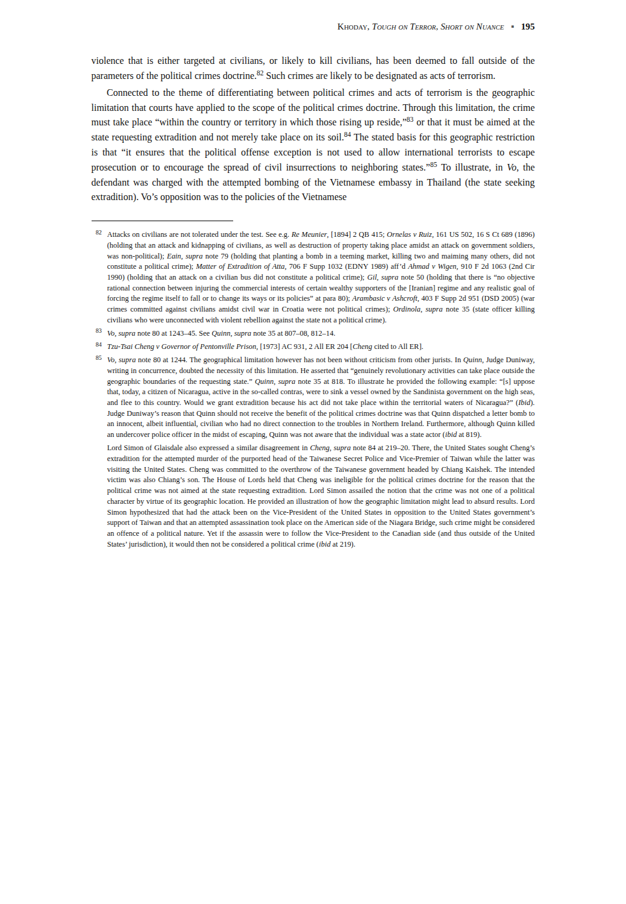Khoday, Tough on Terror, Short on Nuance ▪ 195
violence that is either targeted at civilians, or likely to kill civilians, has been deemed to fall outside of the parameters of the political crimes doctrine.82 Such crimes are likely to be designated as acts of terrorism.
Connected to the theme of differentiating between political crimes and acts of terrorism is the geographic limitation that courts have applied to the scope of the political crimes doctrine. Through this limitation, the crime must take place “within the country or territory in which those rising up reside,”83 or that it must be aimed at the state requesting extradition and not merely take place on its soil.84 The stated basis for this geographic restriction is that “it ensures that the political offense exception is not used to allow international terrorists to escape prosecution or to encourage the spread of civil insurrections to neighboring states.”85 To illustrate, in Vo, the defendant was charged with the attempted bombing of the Vietnamese embassy in Thailand (the state seeking extradition). Vo’s opposition was to the policies of the Vietnamese
82 Attacks on civilians are not tolerated under the test. See e.g. Re Meunier, [1894] 2 QB 415; Ornelas v Ruiz, 161 US 502, 16 S Ct 689 (1896) (holding that an attack and kidnapping of civilians, as well as destruction of property taking place amidst an attack on government soldiers, was non-political); Eain, supra note 79 (holding that planting a bomb in a teeming market, killing two and maiming many others, did not constitute a political crime); Matter of Extradition of Atta, 706 F Supp 1032 (EDNY 1989) aff’d Ahmad v Wigen, 910 F 2d 1063 (2nd Cir 1990) (holding that an attack on a civilian bus did not constitute a political crime); Gil, supra note 50 (holding that there is “no objective rational connection between injuring the commercial interests of certain wealthy supporters of the [Iranian] regime and any realistic goal of forcing the regime itself to fall or to change its ways or its policies” at para 80); Arambasic v Ashcroft, 403 F Supp 2d 951 (DSD 2005) (war crimes committed against civilians amidst civil war in Croatia were not political crimes); Ordinola, supra note 35 (state officer killing civilians who were unconnected with violent rebellion against the state not a political crime).
83 Vo, supra note 80 at 1243–45. See Quinn, supra note 35 at 807–08, 812–14.
84 Tzu-Tsai Cheng v Governor of Pentonville Prison, [1973] AC 931, 2 All ER 204 [Cheng cited to All ER].
85 Vo, supra note 80 at 1244. The geographical limitation however has not been without criticism from other jurists. In Quinn, Judge Duniway, writing in concurrence, doubted the necessity of this limitation. He asserted that “genuinely revolutionary activities can take place outside the geographic boundaries of the requesting state.” Quinn, supra note 35 at 818. To illustrate he provided the following example: “[s] uppose that, today, a citizen of Nicaragua, active in the so-called contras, were to sink a vessel owned by the Sandinista government on the high seas, and flee to this country. Would we grant extradition because his act did not take place within the territorial waters of Nicaragua?” (Ibid). Judge Duniway’s reason that Quinn should not receive the benefit of the political crimes doctrine was that Quinn dispatched a letter bomb to an innocent, albeit influential, civilian who had no direct connection to the troubles in Northern Ireland. Furthermore, although Quinn killed an undercover police officer in the midst of escaping, Quinn was not aware that the individual was a state actor (ibid at 819).
Lord Simon of Glaisdale also expressed a similar disagreement in Cheng, supra note 84 at 219–20. There, the United States sought Cheng’s extradition for the attempted murder of the purported head of the Taiwanese Secret Police and Vice-Premier of Taiwan while the latter was visiting the United States. Cheng was committed to the overthrow of the Taiwanese government headed by Chiang Kaishek. The intended victim was also Chiang’s son. The House of Lords held that Cheng was ineligible for the political crimes doctrine for the reason that the political crime was not aimed at the state requesting extradition. Lord Simon assailed the notion that the crime was not one of a political character by virtue of its geographic location. He provided an illustration of how the geographic limitation might lead to absurd results. Lord Simon hypothesized that had the attack been on the Vice-President of the United States in opposition to the United States government’s support of Taiwan and that an attempted assassination took place on the American side of the Niagara Bridge, such crime might be considered an offence of a political nature. Yet if the assassin were to follow the Vice-President to the Canadian side (and thus outside of the United States’ jurisdiction), it would then not be considered a political crime (ibid at 219).